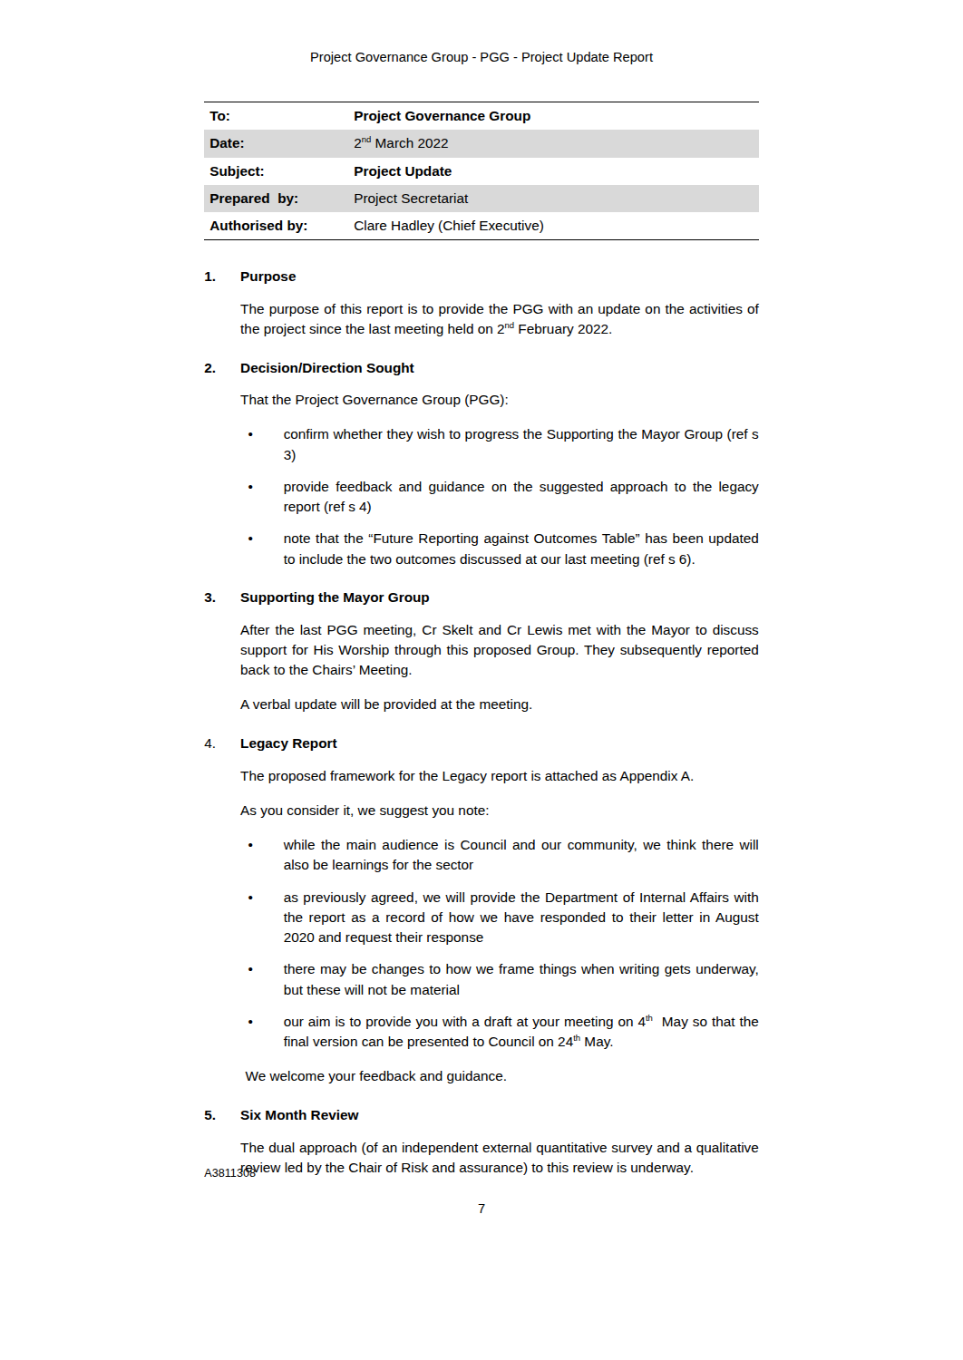Project Governance Group - PGG - Project Update Report
| To: | Project Governance Group |
| Date: | 2 nd March 2022 |
| Subject: | Project Update |
| Prepared by: | Project Secretariat |
| Authorised by: | Clare Hadley (Chief Executive) |
1. Purpose
The purpose of this report is to provide the PGG with an update on the activities of the project since the last meeting held on 2nd February 2022.
2. Decision/Direction Sought
That the Project Governance Group (PGG):
confirm whether they wish to progress the Supporting the Mayor Group (ref s 3)
provide feedback and guidance on the suggested approach to the legacy report (ref s 4)
note that the “Future Reporting against Outcomes Table” has been updated to include the two outcomes discussed at our last meeting (ref s 6).
3. Supporting the Mayor Group
After the last PGG meeting, Cr Skelt and Cr Lewis met with the Mayor to discuss support for His Worship through this proposed Group. They subsequently reported back to the Chairs’ Meeting.
A verbal update will be provided at the meeting.
4. Legacy Report
The proposed framework for the Legacy report is attached as Appendix A.
As you consider it, we suggest you note:
while the main audience is Council and our community, we think there will also be learnings for the sector
as previously agreed, we will provide the Department of Internal Affairs with the report as a record of how we have responded to their letter in August 2020 and request their response
there may be changes to how we frame things when writing gets underway, but these will not be material
our aim is to provide you with a draft at your meeting on 4th May so that the final version can be presented to Council on 24th May.
We welcome your feedback and guidance.
5. Six Month Review
The dual approach (of an independent external quantitative survey and a qualitative review led by the Chair of Risk and assurance) to this review is underway.
A3811308
7